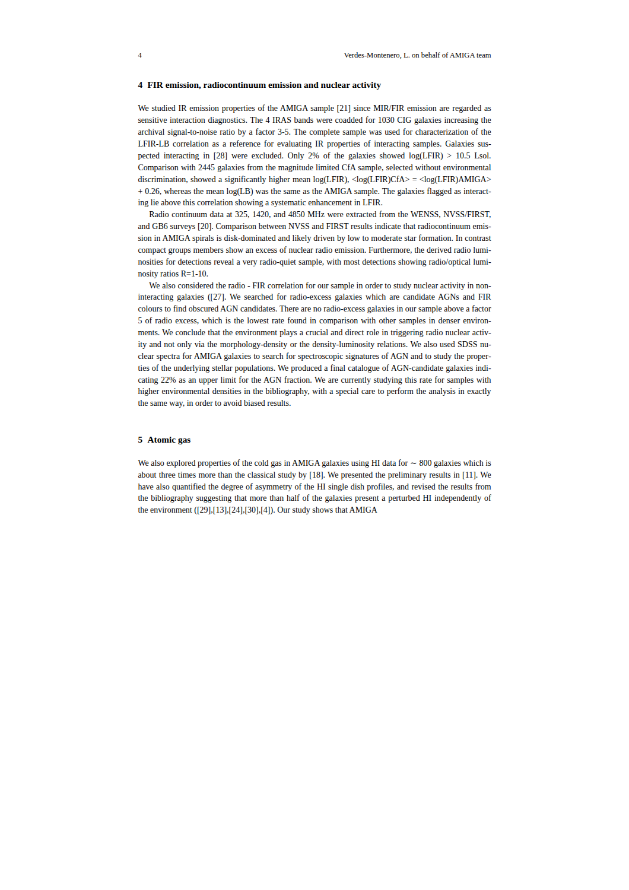4 Verdes-Montenero, L. on behalf of AMIGA team
4 FIR emission, radiocontinuum emission and nuclear activity
We studied IR emission properties of the AMIGA sample [21] since MIR/FIR emission are regarded as sensitive interaction diagnostics. The 4 IRAS bands were coadded for 1030 CIG galaxies increasing the archival signal-to-noise ratio by a factor 3-5. The complete sample was used for characterization of the LFIR-LB correlation as a reference for evaluating IR properties of interacting samples. Galaxies suspected interacting in [28] were excluded. Only 2% of the galaxies showed log(LFIR) > 10.5 Lsol. Comparison with 2445 galaxies from the magnitude limited CfA sample, selected without environmental discrimination, showed a significantly higher mean log(LFIR), <log(LFIR)CfA> = <log(LFIR)AMIGA> + 0.26, whereas the mean log(LB) was the same as the AMIGA sample. The galaxies flagged as interacting lie above this correlation showing a systematic enhancement in LFIR.
Radio continuum data at 325, 1420, and 4850 MHz were extracted from the WENSS, NVSS/FIRST, and GB6 surveys [20]. Comparison between NVSS and FIRST results indicate that radiocontinuum emission in AMIGA spirals is disk-dominated and likely driven by low to moderate star formation. In contrast compact groups members show an excess of nuclear radio emission. Furthermore, the derived radio luminosities for detections reveal a very radio-quiet sample, with most detections showing radio/optical luminosity ratios R=1-10.
We also considered the radio - FIR correlation for our sample in order to study nuclear activity in non-interacting galaxies ([27]. We searched for radio-excess galaxies which are candidate AGNs and FIR colours to find obscured AGN candidates. There are no radio-excess galaxies in our sample above a factor 5 of radio excess, which is the lowest rate found in comparison with other samples in denser environments. We conclude that the environment plays a crucial and direct role in triggering radio nuclear activity and not only via the morphology-density or the density-luminosity relations. We also used SDSS nuclear spectra for AMIGA galaxies to search for spectroscopic signatures of AGN and to study the properties of the underlying stellar populations. We produced a final catalogue of AGN-candidate galaxies indicating 22% as an upper limit for the AGN fraction. We are currently studying this rate for samples with higher environmental densities in the bibliography, with a special care to perform the analysis in exactly the same way, in order to avoid biased results.
5 Atomic gas
We also explored properties of the cold gas in AMIGA galaxies using HI data for ∼ 800 galaxies which is about three times more than the classical study by [18]. We presented the preliminary results in [11]. We have also quantified the degree of asymmetry of the HI single dish profiles, and revised the results from the bibliography suggesting that more than half of the galaxies present a perturbed HI independently of the environment ([29],[13],[24],[30],[4]). Our study shows that AMIGA